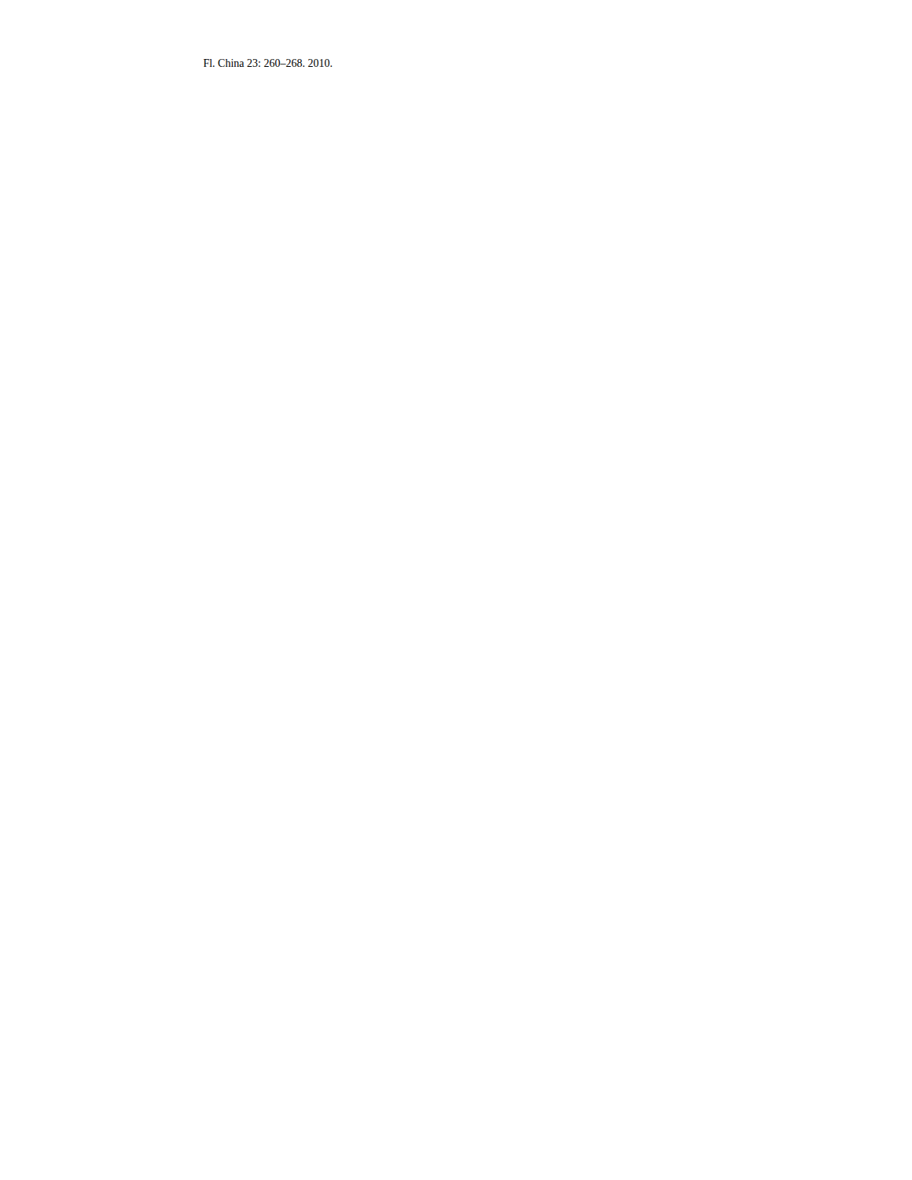Fl. China 23: 260–268. 2010.